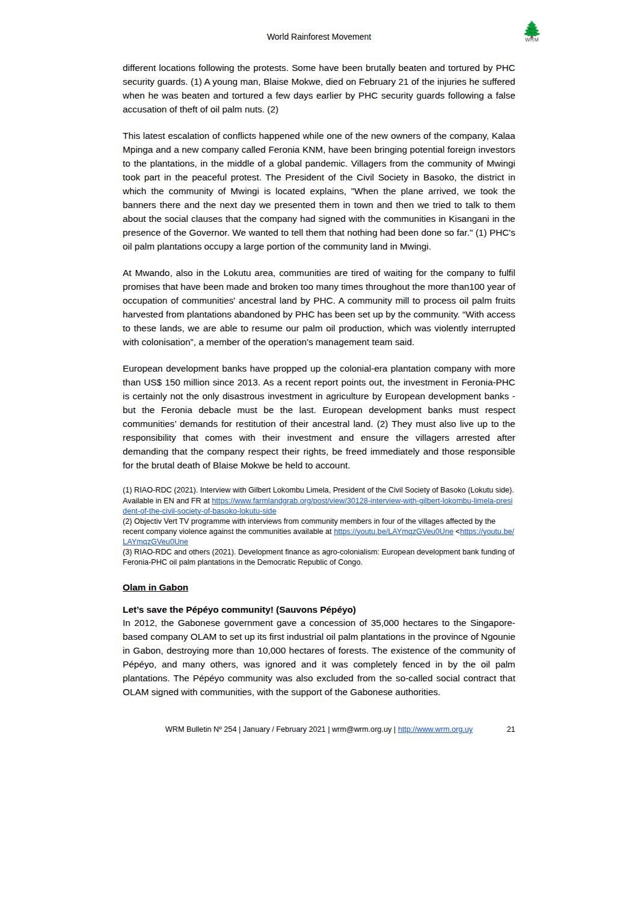World Rainforest Movement
🌲 WRM
different locations following the protests. Some have been brutally beaten and tortured by PHC security guards. (1) A young man, Blaise Mokwe, died on February 21 of the injuries he suffered when he was beaten and tortured a few days earlier by PHC security guards following a false accusation of theft of oil palm nuts. (2)
This latest escalation of conflicts happened while one of the new owners of the company, Kalaa Mpinga and a new company called Feronia KNM, have been bringing potential foreign investors to the plantations, in the middle of a global pandemic. Villagers from the community of Mwingi took part in the peaceful protest. The President of the Civil Society in Basoko, the district in which the community of Mwingi is located explains, "When the plane arrived, we took the banners there and the next day we presented them in town and then we tried to talk to them about the social clauses that the company had signed with the communities in Kisangani in the presence of the Governor. We wanted to tell them that nothing had been done so far." (1) PHC's oil palm plantations occupy a large portion of the community land in Mwingi.
At Mwando, also in the Lokutu area, communities are tired of waiting for the company to fulfil promises that have been made and broken too many times throughout the more than100 year of occupation of communities' ancestral land by PHC. A community mill to process oil palm fruits harvested from plantations abandoned by PHC has been set up by the community. “With access to these lands, we are able to resume our palm oil production, which was violently interrupted with colonisation”, a member of the operation's management team said.
European development banks have propped up the colonial-era plantation company with more than US$ 150 million since 2013. As a recent report points out, the investment in Feronia-PHC is certainly not the only disastrous investment in agriculture by European development banks - but the Feronia debacle must be the last. European development banks must respect communities’ demands for restitution of their ancestral land. (2) They must also live up to the responsibility that comes with their investment and ensure the villagers arrested after demanding that the company respect their rights, be freed immediately and those responsible for the brutal death of Blaise Mokwe be held to account.
(1) RIAO-RDC (2021). Interview with Gilbert Lokombu Limela, President of the Civil Society of Basoko (Lokutu side). Available in EN and FR at https://www.farmlandgrab.org/post/view/30128-interview-with-gilbert-lokombu-limela-president-of-the-civil-society-of-basoko-lokutu-side
(2) Objectiv Vert TV programme with interviews from community members in four of the villages affected by the recent company violence against the communities available at https://youtu.be/LAYmqzGVeu0Une <https://youtu.be/LAYmqzGVeu0Une
(3) RIAO-RDC and others (2021). Development finance as agro-colonialism: European development bank funding of Feronia-PHC oil palm plantations in the Democratic Republic of Congo.
Olam in Gabon
Let’s save the Pépéyo community! (Sauvons Pépéyo)
In 2012, the Gabonese government gave a concession of 35,000 hectares to the Singapore-based company OLAM to set up its first industrial oil palm plantations in the province of Ngounie in Gabon, destroying more than 10,000 hectares of forests. The existence of the community of Pépéyo, and many others, was ignored and it was completely fenced in by the oil palm plantations. The Pépéyo community was also excluded from the so-called social contract that OLAM signed with communities, with the support of the Gabonese authorities.
WRM Bulletin Nº 254 | January / February 2021 | wrm@wrm.org.uy | http://www.wrm.org.uy 21